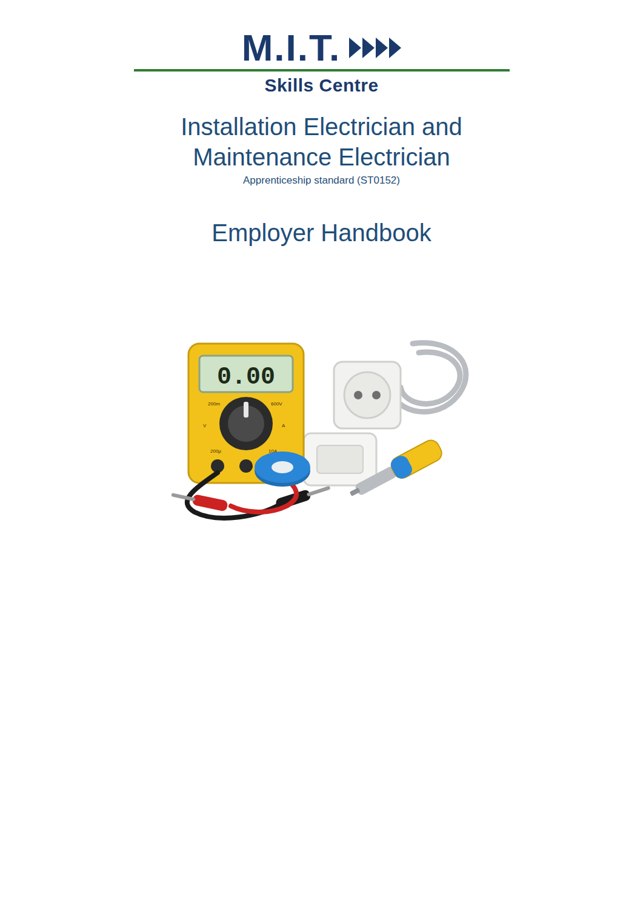M.I.T.
Skills Centre
Installation Electrician and Maintenance Electrician
Apprenticeship standard (ST0152)
Employer Handbook
Electrical tools and components 0.00 200m 600V V A 200µ 10A